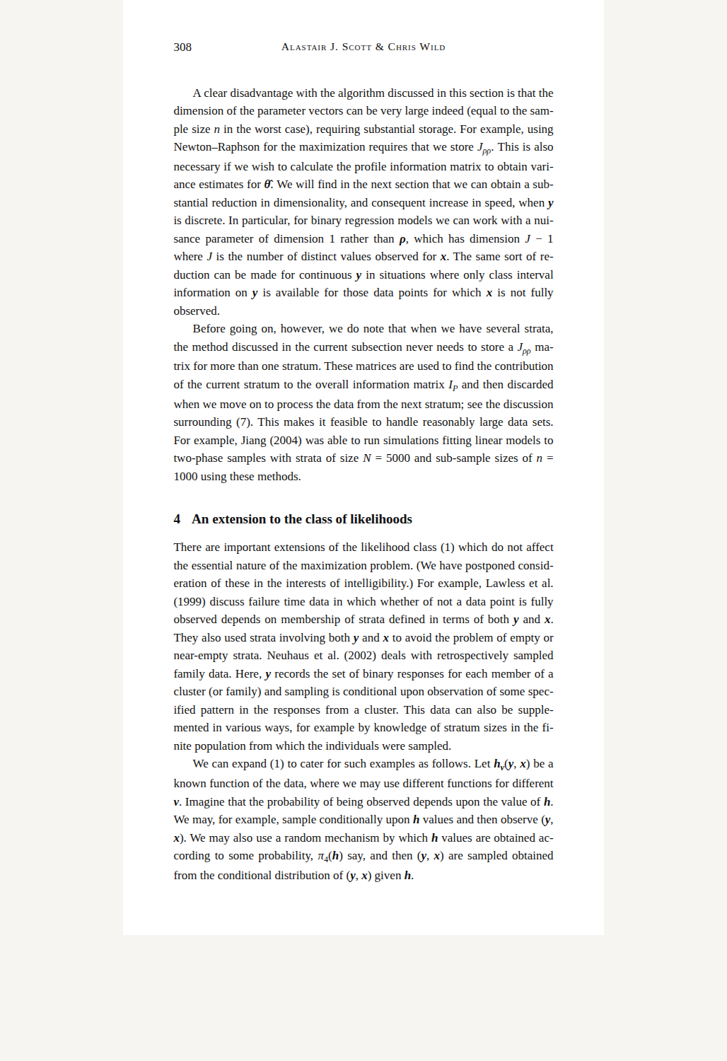308 Alastair J. Scott & Chris Wild
A clear disadvantage with the algorithm discussed in this section is that the dimension of the parameter vectors can be very large indeed (equal to the sample size n in the worst case), requiring substantial storage. For example, using Newton–Raphson for the maximization requires that we store Jρρ. This is also necessary if we wish to calculate the profile information matrix to obtain variance estimates for θ̂. We will find in the next section that we can obtain a substantial reduction in dimensionality, and consequent increase in speed, when y is discrete. In particular, for binary regression models we can work with a nuisance parameter of dimension 1 rather than ρ, which has dimension J − 1 where J is the number of distinct values observed for x. The same sort of reduction can be made for continuous y in situations where only class interval information on y is available for those data points for which x is not fully observed.
Before going on, however, we do note that when we have several strata, the method discussed in the current subsection never needs to store a Jρρ matrix for more than one stratum. These matrices are used to find the contribution of the current stratum to the overall information matrix IP and then discarded when we move on to process the data from the next stratum; see the discussion surrounding (7). This makes it feasible to handle reasonably large data sets. For example, Jiang (2004) was able to run simulations fitting linear models to two-phase samples with strata of size N = 5000 and sub-sample sizes of n = 1000 using these methods.
4 An extension to the class of likelihoods
There are important extensions of the likelihood class (1) which do not affect the essential nature of the maximization problem. (We have postponed consideration of these in the interests of intelligibility.) For example, Lawless et al. (1999) discuss failure time data in which whether of not a data point is fully observed depends on membership of strata defined in terms of both y and x. They also used strata involving both y and x to avoid the problem of empty or near-empty strata. Neuhaus et al. (2002) deals with retrospectively sampled family data. Here, y records the set of binary responses for each member of a cluster (or family) and sampling is conditional upon observation of some specified pattern in the responses from a cluster. This data can also be supplemented in various ways, for example by knowledge of stratum sizes in the finite population from which the individuals were sampled.
We can expand (1) to cater for such examples as follows. Let hv(y, x) be a known function of the data, where we may use different functions for different v. Imagine that the probability of being observed depends upon the value of h. We may, for example, sample conditionally upon h values and then observe (y, x). We may also use a random mechanism by which h values are obtained according to some probability, π4(h) say, and then (y, x) are sampled obtained from the conditional distribution of (y, x) given h.